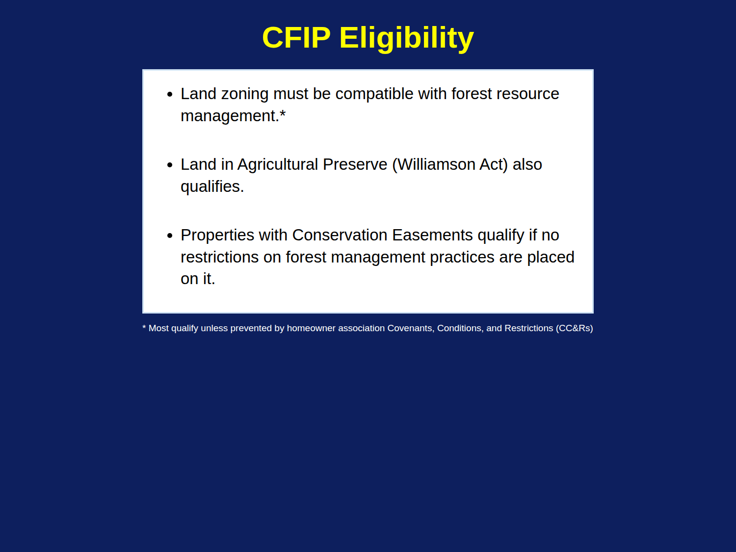CFIP Eligibility
Land zoning must be compatible with forest resource management.*
Land in Agricultural Preserve (Williamson Act) also qualifies.
Properties with Conservation Easements qualify if no restrictions on forest management practices are placed on it.
* Most qualify unless prevented by homeowner association Covenants, Conditions, and Restrictions (CC&Rs)